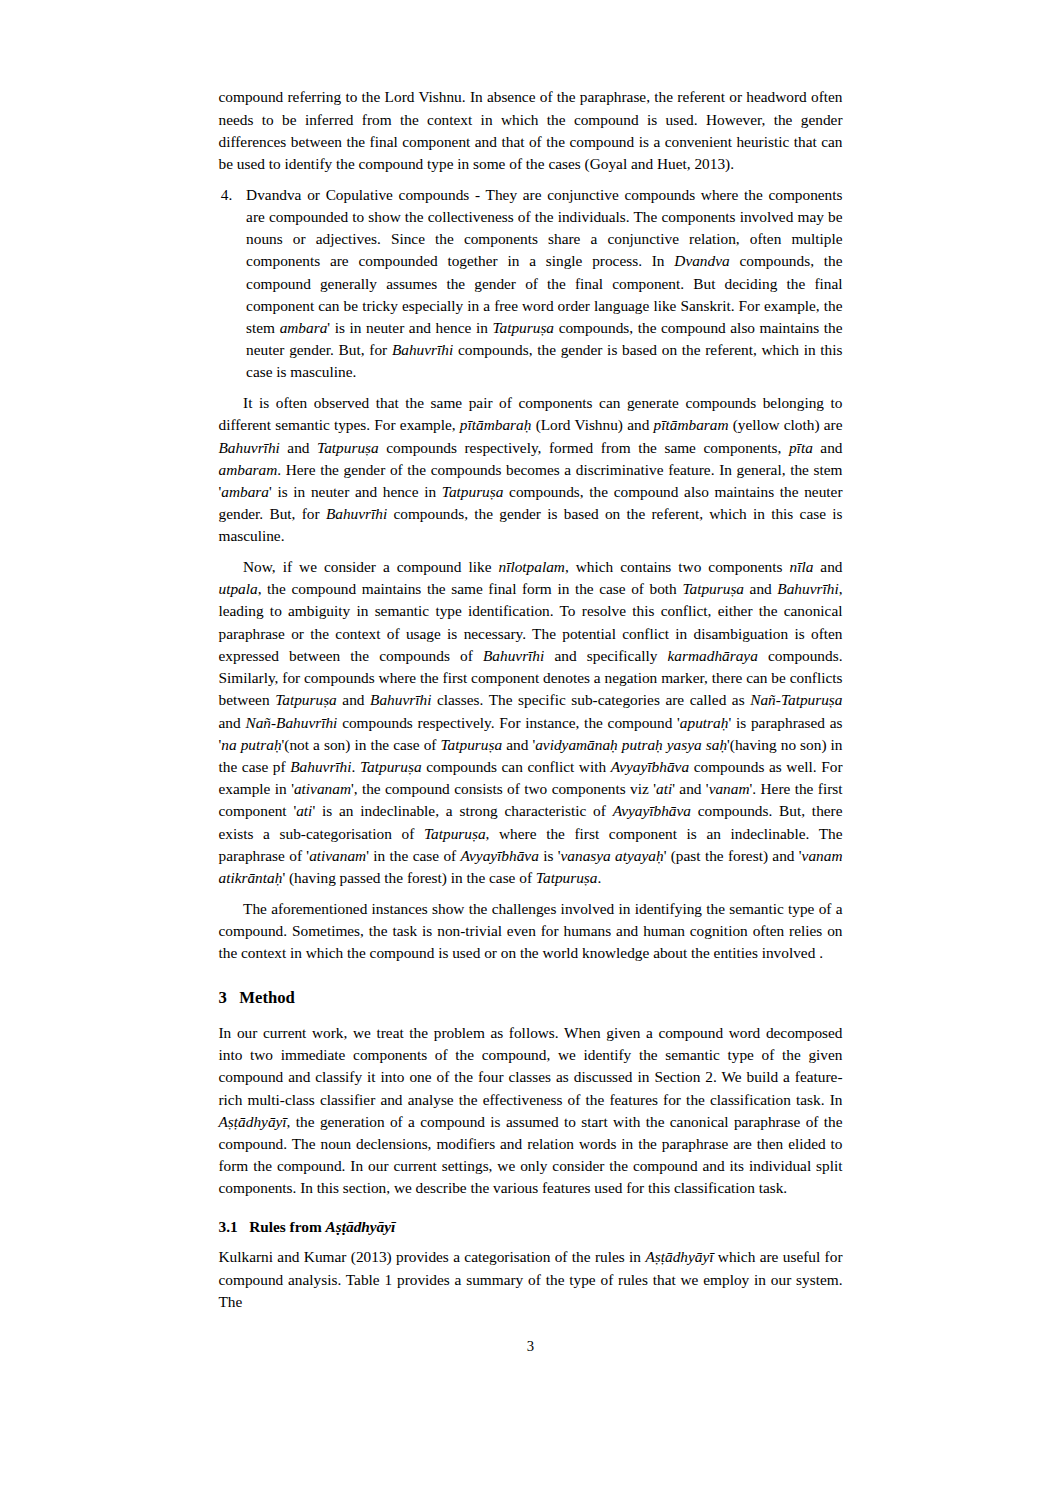compound referring to the Lord Vishnu. In absence of the paraphrase, the referent or headword often needs to be inferred from the context in which the compound is used. However, the gender differences between the final component and that of the compound is a convenient heuristic that can be used to identify the compound type in some of the cases (Goyal and Huet, 2013).
4. Dvandva or Copulative compounds - They are conjunctive compounds where the components are compounded to show the collectiveness of the individuals. The components involved may be nouns or adjectives. Since the components share a conjunctive relation, often multiple components are compounded together in a single process. In Dvandva compounds, the compound generally assumes the gender of the final component. But deciding the final component can be tricky especially in a free word order language like Sanskrit. For example, the stem ambara' is in neuter and hence in Tatpuruṣa compounds, the compound also maintains the neuter gender. But, for Bahuvrīhi compounds, the gender is based on the referent, which in this case is masculine.
It is often observed that the same pair of components can generate compounds belonging to different semantic types. For example, pītāmbaraḥ (Lord Vishnu) and pītāmbaram (yellow cloth) are Bahuvrīhi and Tatpuruṣa compounds respectively, formed from the same components, pīta and ambaram. Here the gender of the compounds becomes a discriminative feature. In general, the stem 'ambara' is in neuter and hence in Tatpuruṣa compounds, the compound also maintains the neuter gender. But, for Bahuvrīhi compounds, the gender is based on the referent, which in this case is masculine.
Now, if we consider a compound like nīlotpalam, which contains two components nīla and utpala, the compound maintains the same final form in the case of both Tatpuruṣa and Bahuvrīhi, leading to ambiguity in semantic type identification. To resolve this conflict, either the canonical paraphrase or the context of usage is necessary. The potential conflict in disambiguation is often expressed between the compounds of Bahuvrīhi and specifically karmadhāraya compounds. Similarly, for compounds where the first component denotes a negation marker, there can be conflicts between Tatpuruṣa and Bahuvrīhi classes. The specific sub-categories are called as Nañ-Tatpuruṣa and Nañ-Bahuvrīhi compounds respectively. For instance, the compound 'aputraḥ' is paraphrased as 'na putraḥ'(not a son) in the case of Tatpuruṣa and 'avidyamānaḥ putraḥ yasya saḥ'(having no son) in the case pf Bahuvrīhi. Tatpuruṣa compounds can conflict with Avyayībhāva compounds as well. For example in 'ativanam', the compound consists of two components viz 'ati' and 'vanam'. Here the first component 'ati' is an indeclinable, a strong characteristic of Avyayībhāva compounds. But, there exists a sub-categorisation of Tatpuruṣa, where the first component is an indeclinable. The paraphrase of 'ativanam' in the case of Avyayībhāva is 'vanasya atyayaḥ' (past the forest) and 'vanam atikrāntaḥ' (having passed the forest) in the case of Tatpuruṣa.
The aforementioned instances show the challenges involved in identifying the semantic type of a compound. Sometimes, the task is non-trivial even for humans and human cognition often relies on the context in which the compound is used or on the world knowledge about the entities involved .
3 Method
In our current work, we treat the problem as follows. When given a compound word decomposed into two immediate components of the compound, we identify the semantic type of the given compound and classify it into one of the four classes as discussed in Section 2. We build a feature-rich multi-class classifier and analyse the effectiveness of the features for the classification task. In Aṣṭādhyāyī, the generation of a compound is assumed to start with the canonical paraphrase of the compound. The noun declensions, modifiers and relation words in the paraphrase are then elided to form the compound. In our current settings, we only consider the compound and its individual split components. In this section, we describe the various features used for this classification task.
3.1 Rules from Aṣṭādhyāyī
Kulkarni and Kumar (2013) provides a categorisation of the rules in Aṣṭādhyāyī which are useful for compound analysis. Table 1 provides a summary of the type of rules that we employ in our system. The
3